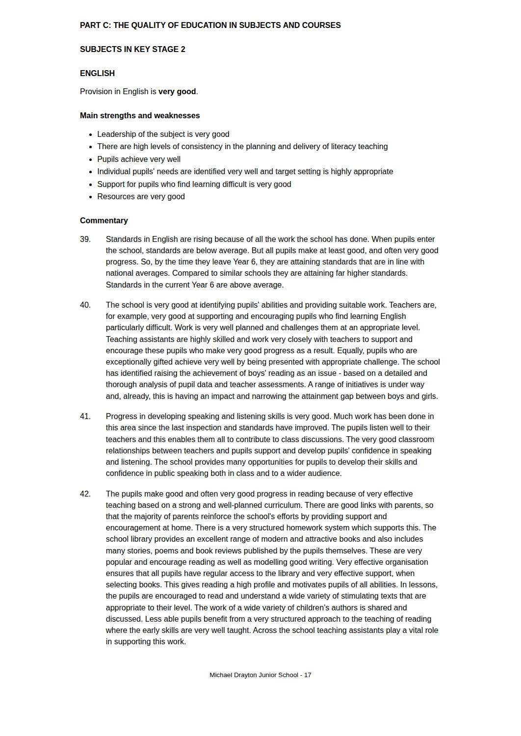PART C: THE QUALITY OF EDUCATION IN SUBJECTS AND COURSES
SUBJECTS IN KEY STAGE 2
ENGLISH
Provision in English is very good.
Main strengths and weaknesses
Leadership of the subject is very good
There are high levels of consistency in the planning and delivery of literacy teaching
Pupils achieve very well
Individual pupils' needs are identified very well and target setting is highly appropriate
Support for pupils who find learning difficult is very good
Resources are very good
Commentary
39.
Standards in English are rising because of all the work the school has done. When pupils enter the school, standards are below average. But all pupils make at least good, and often very good progress. So, by the time they leave Year 6, they are attaining standards that are in line with national averages. Compared to similar schools they are attaining far higher standards. Standards in the current Year 6 are above average.
40.
The school is very good at identifying pupils' abilities and providing suitable work. Teachers are, for example, very good at supporting and encouraging pupils who find learning English particularly difficult. Work is very well planned and challenges them at an appropriate level. Teaching assistants are highly skilled and work very closely with teachers to support and encourage these pupils who make very good progress as a result. Equally, pupils who are exceptionally gifted achieve very well by being presented with appropriate challenge. The school has identified raising the achievement of boys' reading as an issue - based on a detailed and thorough analysis of pupil data and teacher assessments. A range of initiatives is under way and, already, this is having an impact and narrowing the attainment gap between boys and girls.
41.
Progress in developing speaking and listening skills is very good. Much work has been done in this area since the last inspection and standards have improved. The pupils listen well to their teachers and this enables them all to contribute to class discussions. The very good classroom relationships between teachers and pupils support and develop pupils' confidence in speaking and listening. The school provides many opportunities for pupils to develop their skills and confidence in public speaking both in class and to a wider audience.
42.
The pupils make good and often very good progress in reading because of very effective teaching based on a strong and well-planned curriculum. There are good links with parents, so that the majority of parents reinforce the school's efforts by providing support and encouragement at home. There is a very structured homework system which supports this. The school library provides an excellent range of modern and attractive books and also includes many stories, poems and book reviews published by the pupils themselves. These are very popular and encourage reading as well as modelling good writing. Very effective organisation ensures that all pupils have regular access to the library and very effective support, when selecting books. This gives reading a high profile and motivates pupils of all abilities. In lessons, the pupils are encouraged to read and understand a wide variety of stimulating texts that are appropriate to their level. The work of a wide variety of children's authors is shared and discussed. Less able pupils benefit from a very structured approach to the teaching of reading where the early skills are very well taught. Across the school teaching assistants play a vital role in supporting this work.
Michael Drayton Junior School - 17